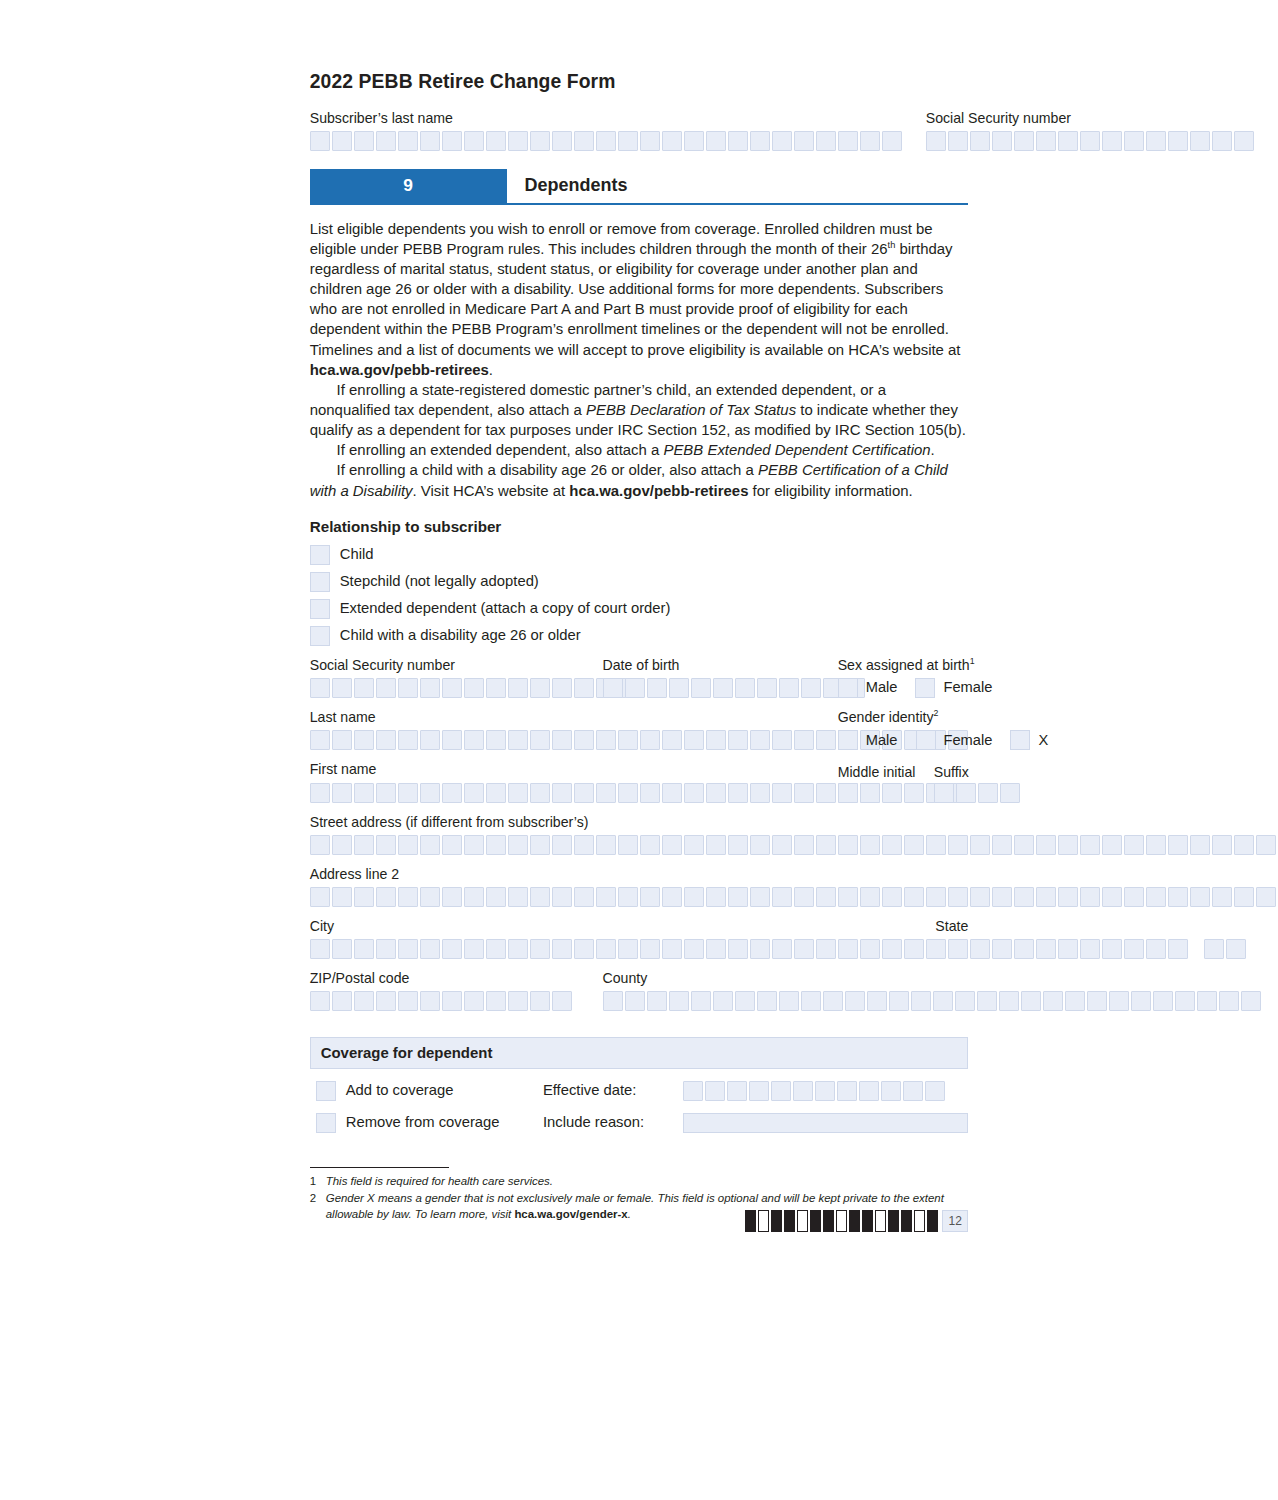2022 PEBB Retiree Change Form
Subscriber’s last name
Social Security number
9
Dependents
List eligible dependents you wish to enroll or remove from coverage. Enrolled children must be eligible under PEBB Program rules. This includes children through the month of their 26th birthday regardless of marital status, student status, or eligibility for coverage under another plan and children age 26 or older with a disability. Use additional forms for more dependents. Subscribers who are not enrolled in Medicare Part A and Part B must provide proof of eligibility for each dependent within the PEBB Program’s enrollment timelines or the dependent will not be enrolled. Timelines and a list of documents we will accept to prove eligibility is available on HCA’s website at hca.wa.gov/pebb-retirees.
If enrolling a state-registered domestic partner’s child, an extended dependent, or a nonqualified tax dependent, also attach a PEBB Declaration of Tax Status to indicate whether they qualify as a dependent for tax purposes under IRC Section 152, as modified by IRC Section 105(b).
If enrolling an extended dependent, also attach a PEBB Extended Dependent Certification.
If enrolling a child with a disability age 26 or older, also attach a PEBB Certification of a Child with a Disability. Visit HCA’s website at hca.wa.gov/pebb-retirees for eligibility information.
Relationship to subscriber
Child
Stepchild (not legally adopted)
Extended dependent (attach a copy of court order)
Child with a disability age 26 or older
Social Security number
Date of birth
Sex assigned at birth1
Male
Female
Last name
Gender identity2
Male
Female
X
First name
Middle initial
Suffix
Street address (if different from subscriber’s)
Address line 2
City
State
ZIP/Postal code
County
Coverage for dependent
Add to coverage
Effective date:
Remove from coverage
Include reason:
1 This field is required for health care services.
2 Gender X means a gender that is not exclusively male or female. This field is optional and will be kept private to the extent allowable by law. To learn more, visit hca.wa.gov/gender-x.
12